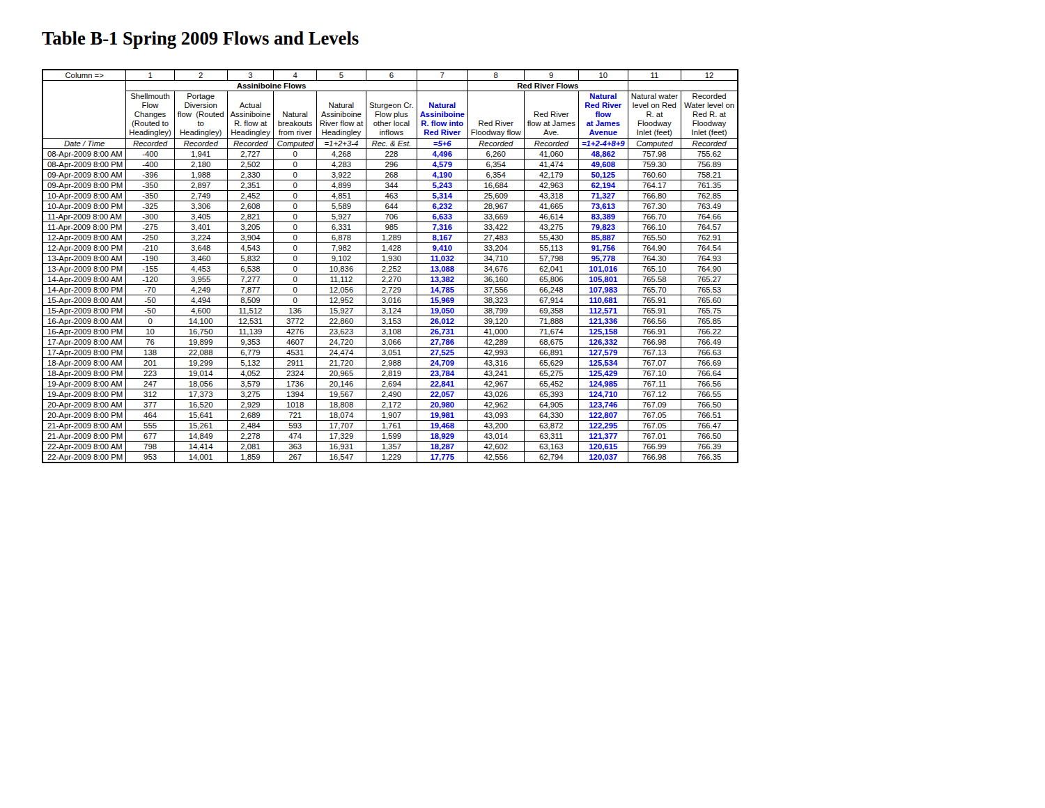Table B-1 Spring 2009 Flows and Levels
| Column => | 1 | 2 | 3 | 4 | 5 | 6 | 7 | 8 | 9 | 10 | 11 | 12 |
| --- | --- | --- | --- | --- | --- | --- | --- | --- | --- | --- | --- | --- |
| | Assiniboine Flows | | Red River Flows | | |
| | Shellmouth Flow Changes (Routed to Headingley) | Portage Diversion flow (Routed to Headingley) | Actual Assiniboine R. flow at Headingley | Natural breakouts from river | Natural Assiniboine River flow at Headingley | Sturgeon Cr. Flow plus other local inflows | Natural Assiniboine R. flow into Red River | Red River Floodway flow | Red River flow at James Ave. | Natural Red River flow at James Avenue | Natural water level on Red R. at Floodway Inlet (feet) | Recorded Water level on Red R. at Floodway Inlet (feet) |
| Date / Time | Recorded | Recorded | Recorded | Computed | =1+2+3-4 | Rec. & Est. | =5+6 | Recorded | Recorded | =1+2-4+8+9 | Computed | Recorded |
| 08-Apr-2009 8:00 AM | -400 | 1,941 | 2,727 | 0 | 4,268 | 228 | 4,496 | 6,260 | 41,060 | 48,862 | 757.98 | 755.62 |
| 08-Apr-2009 8:00 PM | -400 | 2,180 | 2,502 | 0 | 4,283 | 296 | 4,579 | 6,354 | 41,474 | 49,608 | 759.30 | 756.89 |
| 09-Apr-2009 8:00 AM | -396 | 1,988 | 2,330 | 0 | 3,922 | 268 | 4,190 | 6,354 | 42,179 | 50,125 | 760.60 | 758.21 |
| 09-Apr-2009 8:00 PM | -350 | 2,897 | 2,351 | 0 | 4,899 | 344 | 5,243 | 16,684 | 42,963 | 62,194 | 764.17 | 761.35 |
| 10-Apr-2009 8:00 AM | -350 | 2,749 | 2,452 | 0 | 4,851 | 463 | 5,314 | 25,609 | 43,318 | 71,327 | 766.80 | 762.85 |
| 10-Apr-2009 8:00 PM | -325 | 3,306 | 2,608 | 0 | 5,589 | 644 | 6,232 | 28,967 | 41,665 | 73,613 | 767.30 | 763.49 |
| 11-Apr-2009 8:00 AM | -300 | 3,405 | 2,821 | 0 | 5,927 | 706 | 6,633 | 33,669 | 46,614 | 83,389 | 766.70 | 764.66 |
| 11-Apr-2009 8:00 PM | -275 | 3,401 | 3,205 | 0 | 6,331 | 985 | 7,316 | 33,422 | 43,275 | 79,823 | 766.10 | 764.57 |
| 12-Apr-2009 8:00 AM | -250 | 3,224 | 3,904 | 0 | 6,878 | 1,289 | 8,167 | 27,483 | 55,430 | 85,887 | 765.50 | 762.91 |
| 12-Apr-2009 8:00 PM | -210 | 3,648 | 4,543 | 0 | 7,982 | 1,428 | 9,410 | 33,204 | 55,113 | 91,756 | 764.90 | 764.54 |
| 13-Apr-2009 8:00 AM | -190 | 3,460 | 5,832 | 0 | 9,102 | 1,930 | 11,032 | 34,710 | 57,798 | 95,778 | 764.30 | 764.93 |
| 13-Apr-2009 8:00 PM | -155 | 4,453 | 6,538 | 0 | 10,836 | 2,252 | 13,088 | 34,676 | 62,041 | 101,016 | 765.10 | 764.90 |
| 14-Apr-2009 8:00 AM | -120 | 3,955 | 7,277 | 0 | 11,112 | 2,270 | 13,382 | 36,160 | 65,806 | 105,801 | 765.58 | 765.27 |
| 14-Apr-2009 8:00 PM | -70 | 4,249 | 7,877 | 0 | 12,056 | 2,729 | 14,785 | 37,556 | 66,248 | 107,983 | 765.70 | 765.53 |
| 15-Apr-2009 8:00 AM | -50 | 4,494 | 8,509 | 0 | 12,952 | 3,016 | 15,969 | 38,323 | 67,914 | 110,681 | 765.91 | 765.60 |
| 15-Apr-2009 8:00 PM | -50 | 4,600 | 11,512 | 136 | 15,927 | 3,124 | 19,050 | 38,799 | 69,358 | 112,571 | 765.91 | 765.75 |
| 16-Apr-2009 8:00 AM | 0 | 14,100 | 12,531 | 3772 | 22,860 | 3,153 | 26,012 | 39,120 | 71,888 | 121,336 | 766.56 | 765.85 |
| 16-Apr-2009 8:00 PM | 10 | 16,750 | 11,139 | 4276 | 23,623 | 3,108 | 26,731 | 41,000 | 71,674 | 125,158 | 766.91 | 766.22 |
| 17-Apr-2009 8:00 AM | 76 | 19,899 | 9,353 | 4607 | 24,720 | 3,066 | 27,786 | 42,289 | 68,675 | 126,332 | 766.98 | 766.49 |
| 17-Apr-2009 8:00 PM | 138 | 22,088 | 6,779 | 4531 | 24,474 | 3,051 | 27,525 | 42,993 | 66,891 | 127,579 | 767.13 | 766.63 |
| 18-Apr-2009 8:00 AM | 201 | 19,299 | 5,132 | 2911 | 21,720 | 2,988 | 24,709 | 43,316 | 65,629 | 125,534 | 767.07 | 766.69 |
| 18-Apr-2009 8:00 PM | 223 | 19,014 | 4,052 | 2324 | 20,965 | 2,819 | 23,784 | 43,241 | 65,275 | 125,429 | 767.10 | 766.64 |
| 19-Apr-2009 8:00 AM | 247 | 18,056 | 3,579 | 1736 | 20,146 | 2,694 | 22,841 | 42,967 | 65,452 | 124,985 | 767.11 | 766.56 |
| 19-Apr-2009 8:00 PM | 312 | 17,373 | 3,275 | 1394 | 19,567 | 2,490 | 22,057 | 43,026 | 65,393 | 124,710 | 767.12 | 766.55 |
| 20-Apr-2009 8:00 AM | 377 | 16,520 | 2,929 | 1018 | 18,808 | 2,172 | 20,980 | 42,962 | 64,905 | 123,746 | 767.09 | 766.50 |
| 20-Apr-2009 8:00 PM | 464 | 15,641 | 2,689 | 721 | 18,074 | 1,907 | 19,981 | 43,093 | 64,330 | 122,807 | 767.05 | 766.51 |
| 21-Apr-2009 8:00 AM | 555 | 15,261 | 2,484 | 593 | 17,707 | 1,761 | 19,468 | 43,200 | 63,872 | 122,295 | 767.05 | 766.47 |
| 21-Apr-2009 8:00 PM | 677 | 14,849 | 2,278 | 474 | 17,329 | 1,599 | 18,929 | 43,014 | 63,311 | 121,377 | 767.01 | 766.50 |
| 22-Apr-2009 8:00 AM | 798 | 14,414 | 2,081 | 363 | 16,931 | 1,357 | 18,287 | 42,602 | 63,163 | 120,615 | 766.99 | 766.39 |
| 22-Apr-2009 8:00 PM | 953 | 14,001 | 1,859 | 267 | 16,547 | 1,229 | 17,775 | 42,556 | 62,794 | 120,037 | 766.98 | 766.35 |